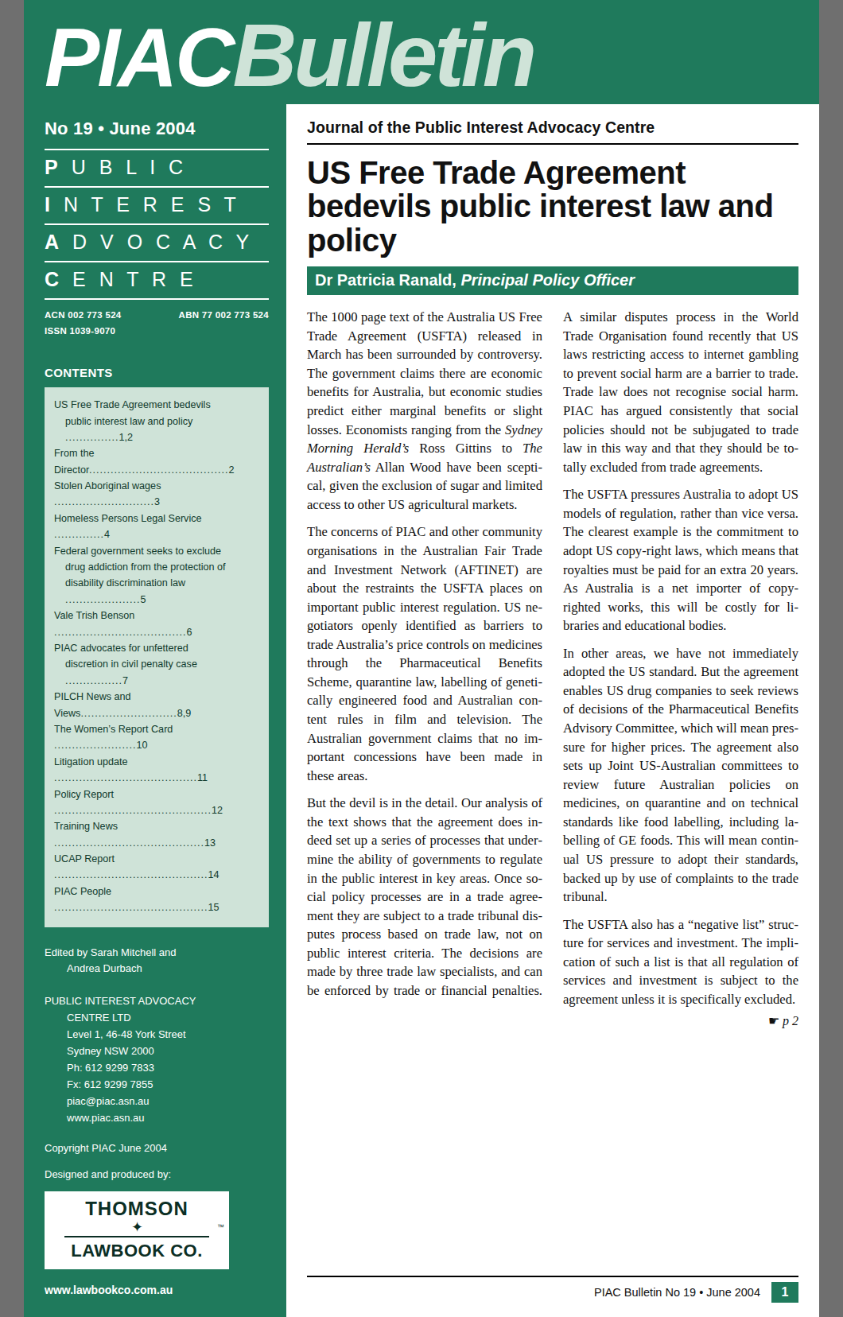PIACBulletin
No 19 • June 2004
P U B L I C
I N T E R E S T
A D V O C A C Y
C E N T R E
ACN 002 773 524 ABN 77 002 773 524
ISSN 1039-9070
CONTENTS
US Free Trade Agreement bedevils public interest law and policy ............... 1,2 From the Director....................................... 2 Stolen Aboriginal wages ............................ 3 Homeless Persons Legal Service .............. 4 Federal government seeks to exclude drug addiction from the protection of disability discrimination law ..................... 5 Vale Trish Benson ..................................... 6 PIAC advocates for unfettered discretion in civil penalty case ................ 7 PILCH News and Views........................... 8,9 The Women’s Report Card ....................... 10 Litigation update ........................................ 11 Policy Report ............................................ 12 Training News .......................................... 13 UCAP Report ........................................... 14 PIAC People ........................................... 15
Edited by Sarah Mitchell and Andrea Durbach
PUBLIC INTEREST ADVOCACY CENTRE LTD Level 1, 46-48 York Street Sydney NSW 2000 Ph: 612 9299 7833 Fx: 612 9299 7855 piac@piac.asn.au www.piac.asn.au
Copyright PIAC June 2004
Designed and produced by:
THOMSON
✦
LAWBOOK CO.
™
www.lawbookco.com.au
Journal of the Public Interest Advocacy Centre
US Free Trade Agreement bedevils public interest law and policy
Dr Patricia Ranald, Principal Policy Officer
The 1000 page text of the Australia US Free Trade Agreement (USFTA) released in March has been surrounded by controversy. The government claims there are economic benefits for Australia, but economic studies predict either marginal benefits or slight losses. Economists ranging from the Sydney Morning Herald’s Ross Gittins to The Australian’s Allan Wood have been sceptical, given the exclusion of sugar and limited access to other US agricultural markets.
The concerns of PIAC and other community organisations in the Australian Fair Trade and Investment Network (AFTINET) are about the restraints the USFTA places on important public interest regulation. US negotiators openly identified as barriers to trade Australia’s price controls on medicines through the Pharmaceutical Benefits Scheme, quarantine law, labelling of genetically engineered food and Australian content rules in film and television. The Australian government claims that no important concessions have been made in these areas.
But the devil is in the detail. Our analysis of the text shows that the agreement does indeed set up a series of processes that undermine the ability of governments to regulate in the public interest in key areas. Once social policy processes are in a trade agreement they are subject to a trade tribunal disputes process based on trade law, not on public interest criteria. The decisions are made by three trade law specialists, and can be enforced by trade or financial penalties. A similar disputes process in the World Trade Organisation found recently that US laws restricting access to internet gambling to prevent social harm are a barrier to trade. Trade law does not recognise social harm. PIAC has argued consistently that social policies should not be subjugated to trade law in this way and that they should be totally excluded from trade agreements.
The USFTA pressures Australia to adopt US models of regulation, rather than vice versa. The clearest example is the commitment to adopt US copy-right laws, which means that royalties must be paid for an extra 20 years. As Australia is a net importer of copyrighted works, this will be costly for libraries and educational bodies.
In other areas, we have not immediately adopted the US standard. But the agreement enables US drug companies to seek reviews of decisions of the Pharmaceutical Benefits Advisory Committee, which will mean pressure for higher prices. The agreement also sets up Joint US-Australian committees to review future Australian policies on medicines, on quarantine and on technical standards like food labelling, including labelling of GE foods. This will mean continual US pressure to adopt their standards, backed up by use of complaints to the trade tribunal.
The USFTA also has a “negative list” structure for services and investment. The implication of such a list is that all regulation of services and investment is subject to the agreement unless it is specifically excluded.
☛p 2
PIAC Bulletin No 19 • June 2004 1